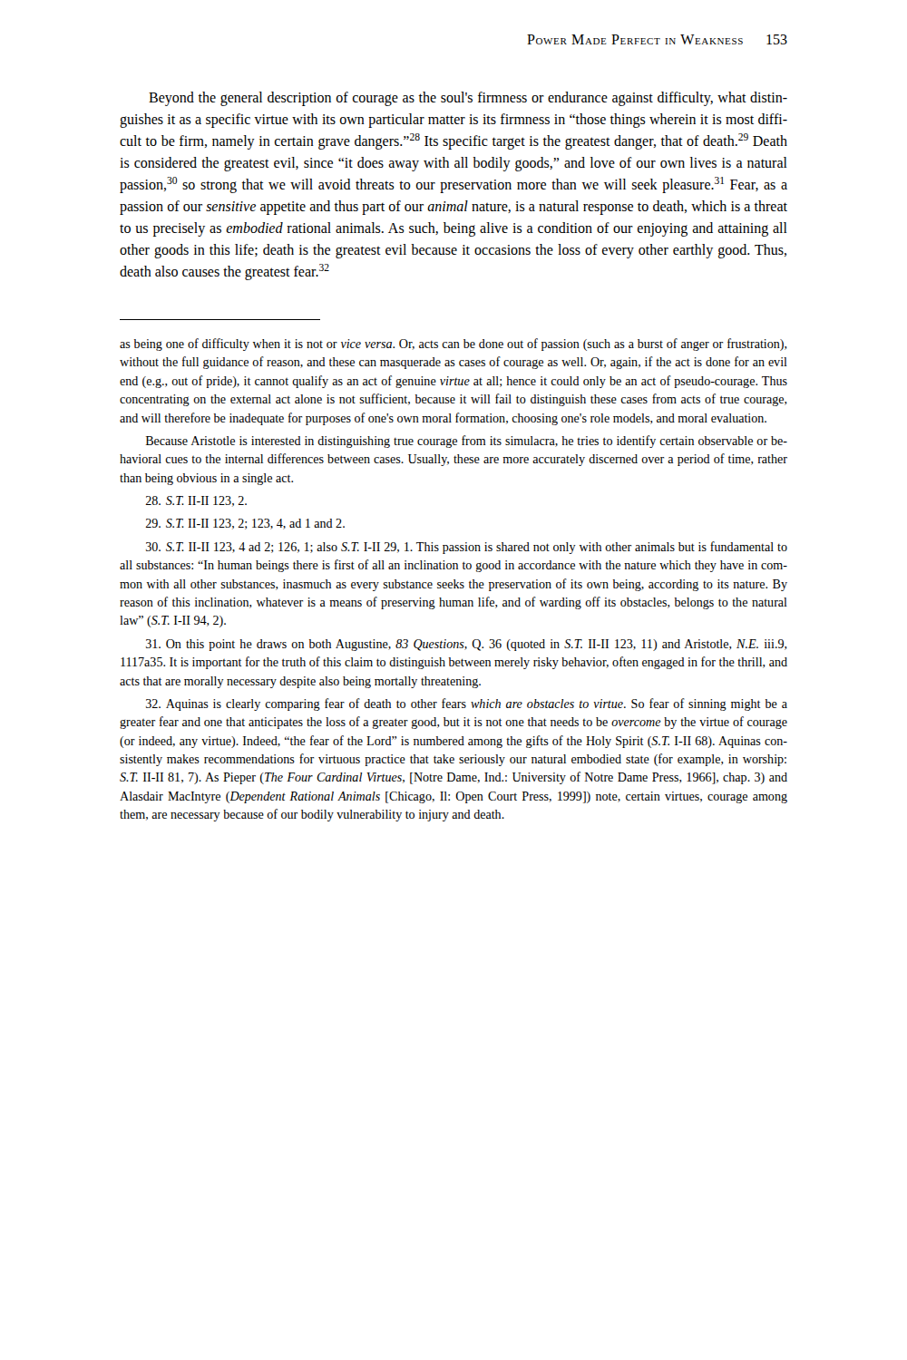Power Made Perfect in Weakness 153
Beyond the general description of courage as the soul's firmness or endurance against difficulty, what distinguishes it as a specific virtue with its own particular matter is its firmness in “those things wherein it is most difficult to be firm, namely in certain grave dangers.”28 Its specific target is the greatest danger, that of death.29 Death is considered the greatest evil, since “it does away with all bodily goods,” and love of our own lives is a natural passion,30 so strong that we will avoid threats to our preservation more than we will seek pleasure.31 Fear, as a passion of our sensitive appetite and thus part of our animal nature, is a natural response to death, which is a threat to us precisely as embodied rational animals. As such, being alive is a condition of our enjoying and attaining all other goods in this life; death is the greatest evil because it occasions the loss of every other earthly good. Thus, death also causes the greatest fear.32
as being one of difficulty when it is not or vice versa. Or, acts can be done out of passion (such as a burst of anger or frustration), without the full guidance of reason, and these can masquerade as cases of courage as well. Or, again, if the act is done for an evil end (e.g., out of pride), it cannot qualify as an act of genuine virtue at all; hence it could only be an act of pseudo-courage. Thus concentrating on the external act alone is not sufficient, because it will fail to distinguish these cases from acts of true courage, and will therefore be inadequate for purposes of one's own moral formation, choosing one's role models, and moral evaluation.
Because Aristotle is interested in distinguishing true courage from its simulacra, he tries to identify certain observable or behavioral cues to the internal differences between cases. Usually, these are more accurately discerned over a period of time, rather than being obvious in a single act.
28. S.T. II-II 123, 2.
29. S.T. II-II 123, 2; 123, 4, ad 1 and 2.
30. S.T. II-II 123, 4 ad 2; 126, 1; also S.T. I-II 29, 1. This passion is shared not only with other animals but is fundamental to all substances: “In human beings there is first of all an inclination to good in accordance with the nature which they have in common with all other substances, inasmuch as every substance seeks the preservation of its own being, according to its nature. By reason of this inclination, whatever is a means of preserving human life, and of warding off its obstacles, belongs to the natural law” (S.T. I-II 94, 2).
31. On this point he draws on both Augustine, 83 Questions, Q. 36 (quoted in S.T. II-II 123, 11) and Aristotle, N.E. iii.9, 1117a35. It is important for the truth of this claim to distinguish between merely risky behavior, often engaged in for the thrill, and acts that are morally necessary despite also being mortally threatening.
32. Aquinas is clearly comparing fear of death to other fears which are obstacles to virtue. So fear of sinning might be a greater fear and one that anticipates the loss of a greater good, but it is not one that needs to be overcome by the virtue of courage (or indeed, any virtue). Indeed, “the fear of the Lord” is numbered among the gifts of the Holy Spirit (S.T. I-II 68). Aquinas consistently makes recommendations for virtuous practice that take seriously our natural embodied state (for example, in worship: S.T. II-II 81, 7). As Pieper (The Four Cardinal Virtues, [Notre Dame, Ind.: University of Notre Dame Press, 1966], chap. 3) and Alasdair MacIntyre (Dependent Rational Animals [Chicago, Il: Open Court Press, 1999]) note, certain virtues, courage among them, are necessary because of our bodily vulnerability to injury and death.